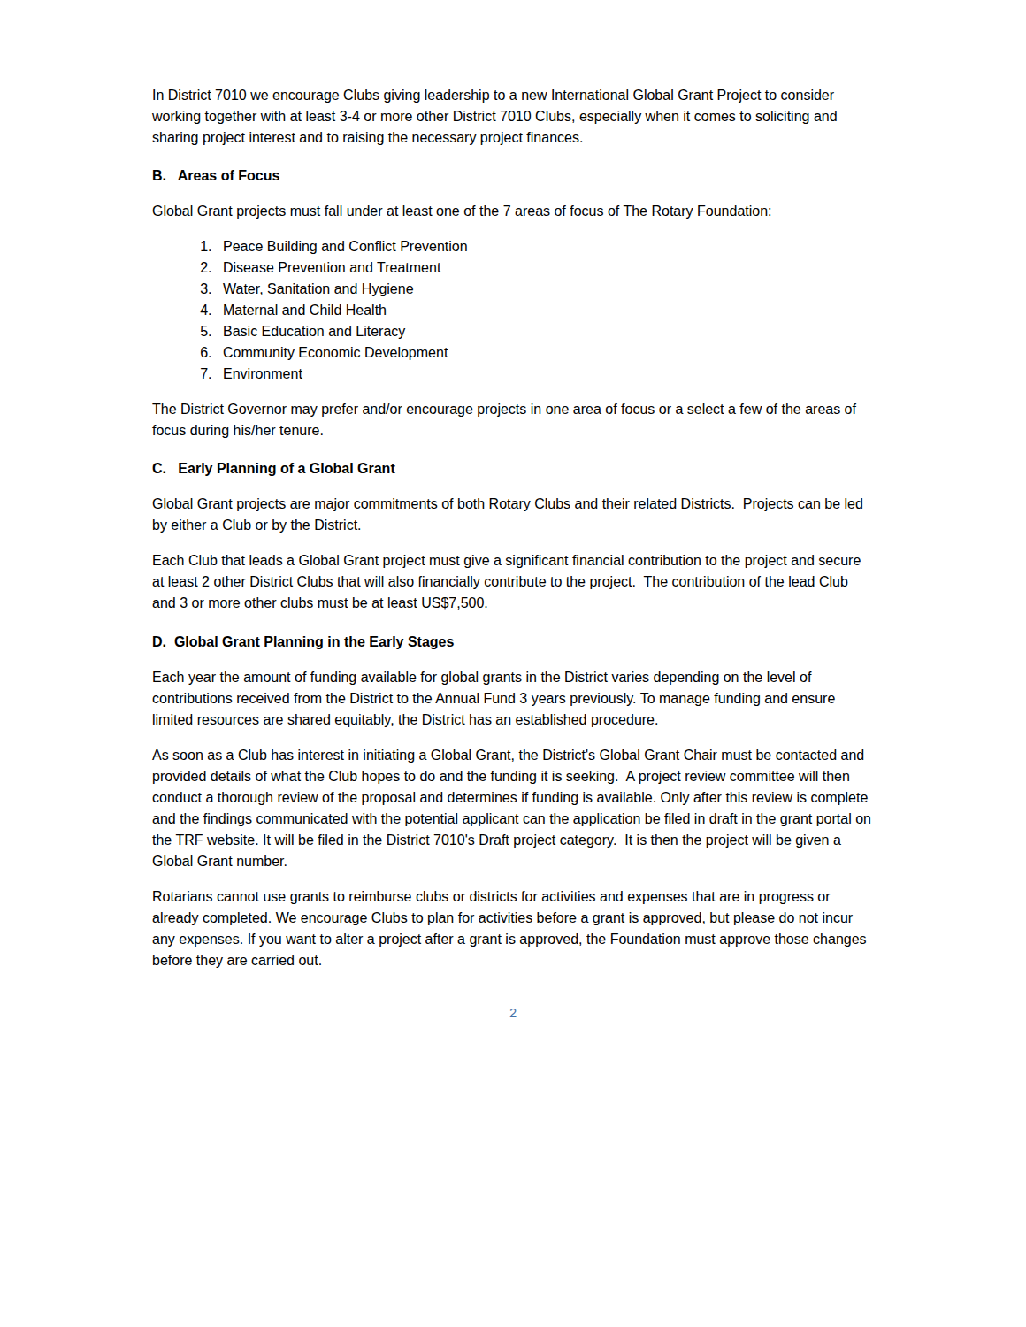In District 7010 we encourage Clubs giving leadership to a new International Global Grant Project to consider working together with at least 3-4 or more other District 7010 Clubs, especially when it comes to soliciting and sharing project interest and to raising the necessary project finances.
B. Areas of Focus
Global Grant projects must fall under at least one of the 7 areas of focus of The Rotary Foundation:
Peace Building and Conflict Prevention
Disease Prevention and Treatment
Water, Sanitation and Hygiene
Maternal and Child Health
Basic Education and Literacy
Community Economic Development
Environment
The District Governor may prefer and/or encourage projects in one area of focus or a select a few of the areas of focus during his/her tenure.
C. Early Planning of a Global Grant
Global Grant projects are major commitments of both Rotary Clubs and their related Districts. Projects can be led by either a Club or by the District.
Each Club that leads a Global Grant project must give a significant financial contribution to the project and secure at least 2 other District Clubs that will also financially contribute to the project. The contribution of the lead Club and 3 or more other clubs must be at least US$7,500.
D. Global Grant Planning in the Early Stages
Each year the amount of funding available for global grants in the District varies depending on the level of contributions received from the District to the Annual Fund 3 years previously. To manage funding and ensure limited resources are shared equitably, the District has an established procedure.
As soon as a Club has interest in initiating a Global Grant, the District's Global Grant Chair must be contacted and provided details of what the Club hopes to do and the funding it is seeking. A project review committee will then conduct a thorough review of the proposal and determines if funding is available. Only after this review is complete and the findings communicated with the potential applicant can the application be filed in draft in the grant portal on the TRF website. It will be filed in the District 7010's Draft project category. It is then the project will be given a Global Grant number.
Rotarians cannot use grants to reimburse clubs or districts for activities and expenses that are in progress or already completed. We encourage Clubs to plan for activities before a grant is approved, but please do not incur any expenses. If you want to alter a project after a grant is approved, the Foundation must approve those changes before they are carried out.
2